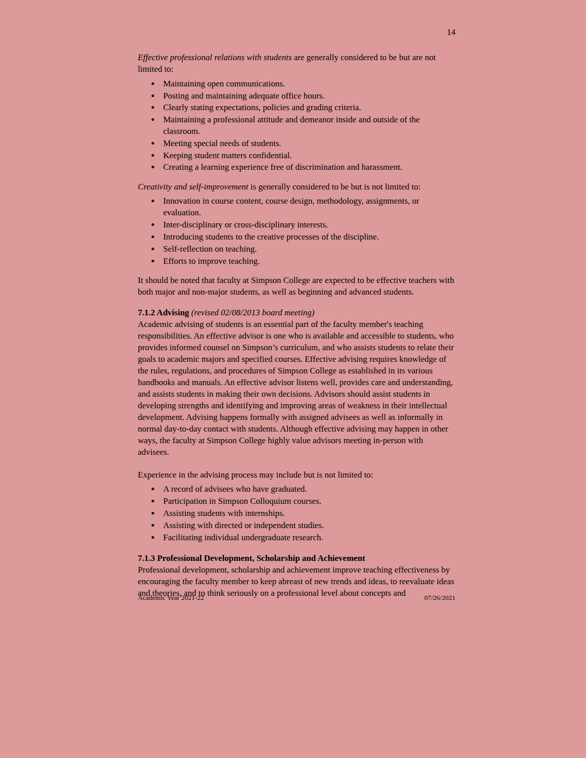14
Effective professional relations with students are generally considered to be but are not limited to:
Maintaining open communications.
Posting and maintaining adequate office hours.
Clearly stating expectations, policies and grading criteria.
Maintaining a professional attitude and demeanor inside and outside of the classroom.
Meeting special needs of students.
Keeping student matters confidential.
Creating a learning experience free of discrimination and harassment.
Creativity and self-improvement is generally considered to be but is not limited to:
Innovation in course content, course design, methodology, assignments, or evaluation.
Inter-disciplinary or cross-disciplinary interests.
Introducing students to the creative processes of the discipline.
Self-reflection on teaching.
Efforts to improve teaching.
It should be noted that faculty at Simpson College are expected to be effective teachers with both major and non-major students, as well as beginning and advanced students.
7.1.2 Advising (revised 02/08/2013 board meeting)
Academic advising of students is an essential part of the faculty member's teaching responsibilities. An effective advisor is one who is available and accessible to students, who provides informed counsel on Simpson’s curriculum, and who assists students to relate their goals to academic majors and specified courses. Effective advising requires knowledge of the rules, regulations, and procedures of Simpson College as established in its various handbooks and manuals. An effective advisor listens well, provides care and understanding, and assists students in making their own decisions. Advisors should assist students in developing strengths and identifying and improving areas of weakness in their intellectual development. Advising happens formally with assigned advisees as well as informally in normal day-to-day contact with students. Although effective advising may happen in other ways, the faculty at Simpson College highly value advisors meeting in-person with advisees.
Experience in the advising process may include but is not limited to:
A record of advisees who have graduated.
Participation in Simpson Colloquium courses.
Assisting students with internships.
Assisting with directed or independent studies.
Facilitating individual undergraduate research.
7.1.3 Professional Development, Scholarship and Achievement
Professional development, scholarship and achievement improve teaching effectiveness by encouraging the faculty member to keep abreast of new trends and ideas, to reevaluate ideas and theories, and to think seriously on a professional level about concepts and
Academic Year 2021-22 07/26/2021